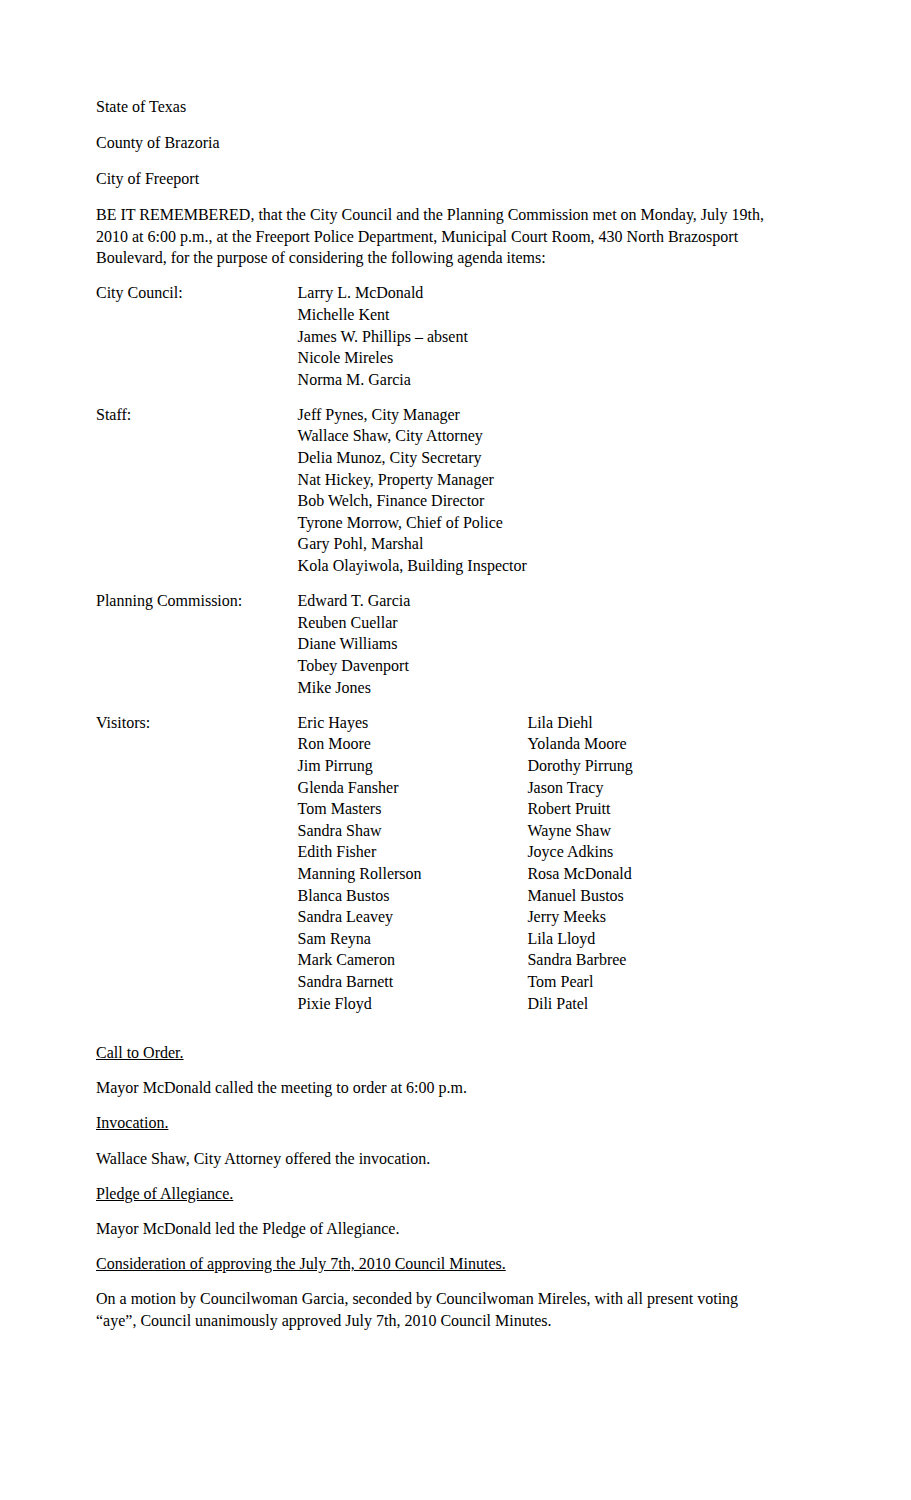State of Texas
County of Brazoria
City of Freeport
BE IT REMEMBERED, that the City Council and the Planning Commission met on Monday, July 19th, 2010 at 6:00 p.m., at the Freeport Police Department, Municipal Court Room, 430 North Brazosport Boulevard, for the purpose of considering the following agenda items:
| City Council: | Larry L. McDonald Michelle Kent James W. Phillips – absent Nicole Mireles Norma M. Garcia |
| Staff: | Jeff Pynes, City Manager Wallace Shaw, City Attorney Delia Munoz, City Secretary Nat Hickey, Property Manager Bob Welch, Finance Director Tyrone Morrow, Chief of Police Gary Pohl, Marshal Kola Olayiwola, Building Inspector |
| Planning Commission: | Edward T. Garcia Reuben Cuellar Diane Williams Tobey Davenport Mike Jones |
| Visitors: | Eric Hayes Ron Moore Jim Pirrung Glenda Fansher Tom Masters Sandra Shaw Edith Fisher Manning Rollerson Blanca Bustos Sandra Leavey Sam Reyna Mark Cameron Sandra Barnett Pixie Floyd Lila Diehl Yolanda Moore Dorothy Pirrung Jason Tracy Robert Pruitt Wayne Shaw Joyce Adkins Rosa McDonald Manuel Bustos Jerry Meeks Lila Lloyd Sandra Barbree Tom Pearl Dili Patel |
Call to Order.
Mayor McDonald called the meeting to order at 6:00 p.m.
Invocation.
Wallace Shaw, City Attorney offered the invocation.
Pledge of Allegiance.
Mayor McDonald led the Pledge of Allegiance.
Consideration of approving the July 7th, 2010 Council Minutes.
On a motion by Councilwoman Garcia, seconded by Councilwoman Mireles, with all present voting “aye”, Council unanimously approved July 7th, 2010 Council Minutes.